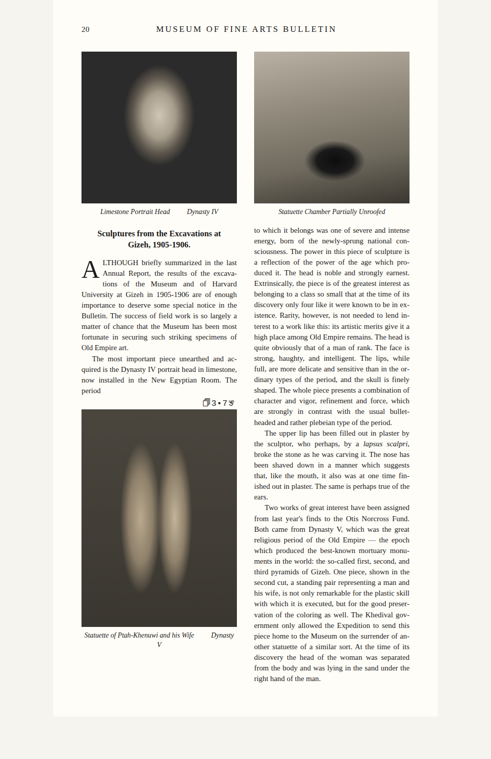20
Museum of Fine Arts Bulletin
Limestone Portrait Head Dynasty IV
Sculptures from the Excavations at
Gizeh, 1905-1906.
ALTHOUGH briefly summarized in the last Annual Report, the results of the excavations of the Museum and of Harvard University at Gizeh in 1905-1906 are of enough importance to deserve some special notice in the Bulletin. The success of field work is so largely a matter of chance that the Museum has been most fortunate in securing such striking specimens of Old Empire art.
The most important piece unearthed and acquired is the Dynasty IV portrait head in limestone, now installed in the New Egyptian Room. The period
🗍3•7𝒢
Statuette of Ptah-Khenuwi and his Wife Dynasty V
Statuette Chamber Partially Unroofed
to which it belongs was one of severe and intense energy, born of the newly-sprung national consciousness. The power in this piece of sculpture is a reflection of the power of the age which produced it. The head is noble and strongly earnest. Extrinsically, the piece is of the greatest interest as belonging to a class so small that at the time of its discovery only four like it were known to be in existence. Rarity, however, is not needed to lend interest to a work like this: its artistic merits give it a high place among Old Empire remains. The head is quite obviously that of a man of rank. The face is strong, haughty, and intelligent. The lips, while full, are more delicate and sensitive than in the ordinary types of the period, and the skull is finely shaped. The whole piece presents a combination of character and vigor, refinement and force, which are strongly in contrast with the usual bullet-headed and rather plebeian type of the period.
The upper lip has been filled out in plaster by the sculptor, who perhaps, by a lapsus scalpri, broke the stone as he was carving it. The nose has been shaved down in a manner which suggests that, like the mouth, it also was at one time finished out in plaster. The same is perhaps true of the ears.
Two works of great interest have been assigned from last year's finds to the Otis Norcross Fund. Both came from Dynasty V, which was the great religious period of the Old Empire — the epoch which produced the best-known mortuary monuments in the world: the so-called first, second, and third pyramids of Gizeh. One piece, shown in the second cut, a standing pair representing a man and his wife, is not only remarkable for the plastic skill with which it is executed, but for the good preservation of the coloring as well. The Khedival government only allowed the Expedition to send this piece home to the Museum on the surrender of another statuette of a similar sort. At the time of its discovery the head of the woman was separated from the body and was lying in the sand under the right hand of the man.